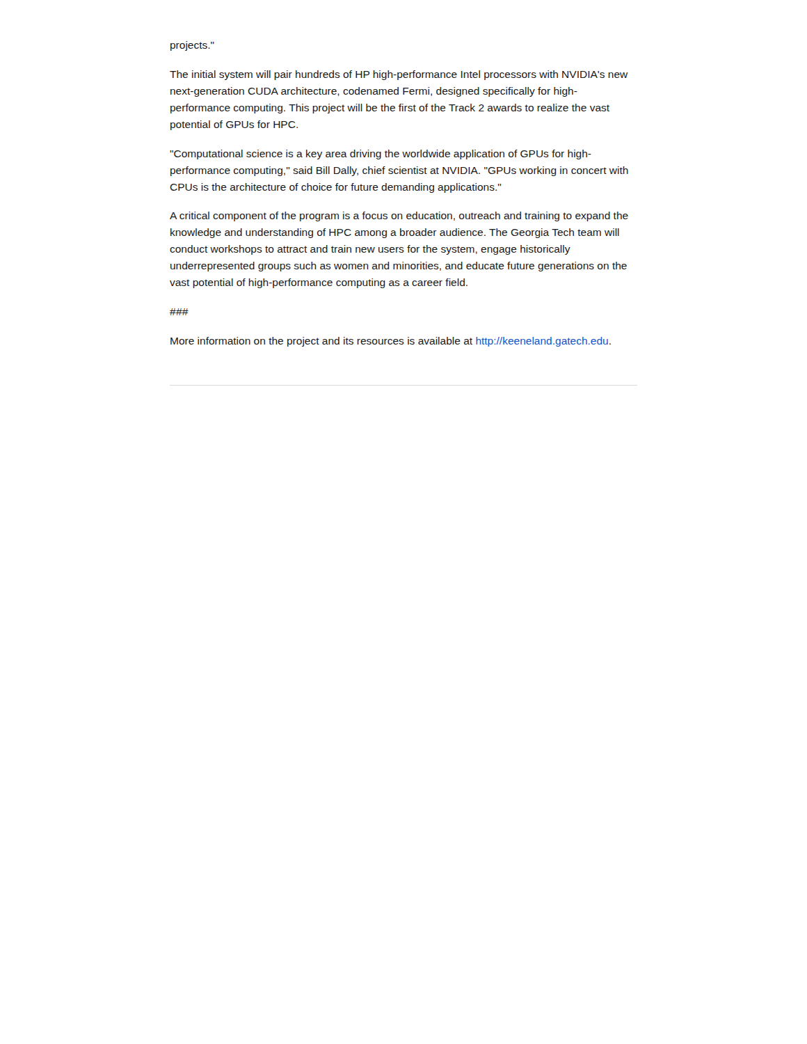projects."
The initial system will pair hundreds of HP high-performance Intel processors with NVIDIA's new next-generation CUDA architecture, codenamed Fermi, designed specifically for high-performance computing. This project will be the first of the Track 2 awards to realize the vast potential of GPUs for HPC.
"Computational science is a key area driving the worldwide application of GPUs for high-performance computing," said Bill Dally, chief scientist at NVIDIA. "GPUs working in concert with CPUs is the architecture of choice for future demanding applications."
A critical component of the program is a focus on education, outreach and training to expand the knowledge and understanding of HPC among a broader audience. The Georgia Tech team will conduct workshops to attract and train new users for the system, engage historically underrepresented groups such as women and minorities, and educate future generations on the vast potential of high-performance computing as a career field.
###
More information on the project and its resources is available at http://keeneland.gatech.edu.